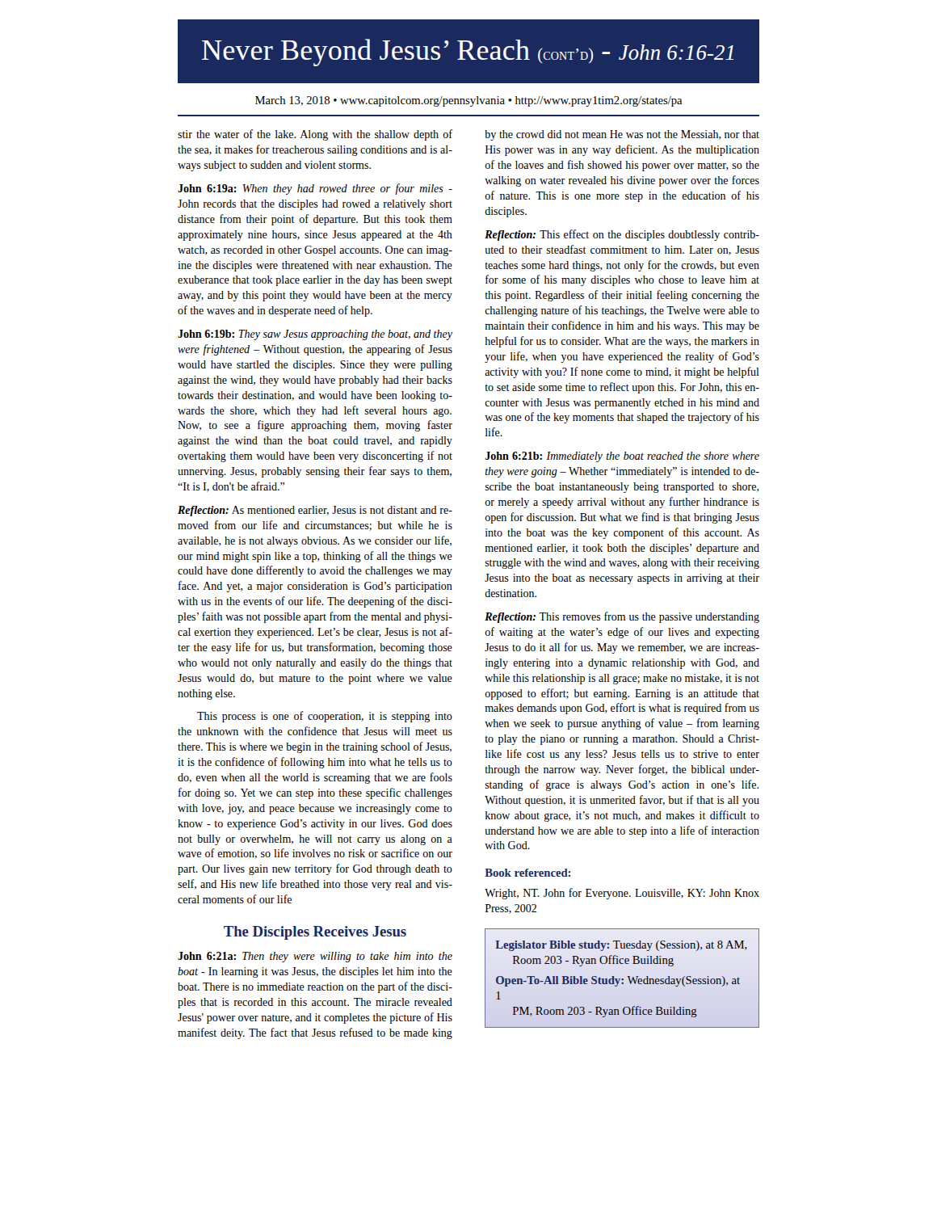Never Beyond Jesus’ Reach (cont’d) - John 6:16-21
March 13, 2018 • www.capitolcom.org/pennsylvania • http://www.pray1tim2.org/states/pa
stir the water of the lake. Along with the shallow depth of the sea, it makes for treacherous sailing conditions and is always subject to sudden and violent storms.
John 6:19a: When they had rowed three or four miles - John records that the disciples had rowed a relatively short distance from their point of departure. But this took them approximately nine hours, since Jesus appeared at the 4th watch, as recorded in other Gospel accounts. One can imagine the disciples were threatened with near exhaustion. The exuberance that took place earlier in the day has been swept away, and by this point they would have been at the mercy of the waves and in desperate need of help.
John 6:19b: They saw Jesus approaching the boat, and they were frightened – Without question, the appearing of Jesus would have startled the disciples. Since they were pulling against the wind, they would have probably had their backs towards their destination, and would have been looking towards the shore, which they had left several hours ago. Now, to see a figure approaching them, moving faster against the wind than the boat could travel, and rapidly overtaking them would have been very disconcerting if not unnerving. Jesus, probably sensing their fear says to them, “It is I, don't be afraid.”
Reflection: As mentioned earlier, Jesus is not distant and removed from our life and circumstances; but while he is available, he is not always obvious. As we consider our life, our mind might spin like a top, thinking of all the things we could have done differently to avoid the challenges we may face. And yet, a major consideration is God’s participation with us in the events of our life. The deepening of the disciples’ faith was not possible apart from the mental and physical exertion they experienced. Let’s be clear, Jesus is not after the easy life for us, but transformation, becoming those who would not only naturally and easily do the things that Jesus would do, but mature to the point where we value nothing else.
This process is one of cooperation, it is stepping into the unknown with the confidence that Jesus will meet us there. This is where we begin in the training school of Jesus, it is the confidence of following him into what he tells us to do, even when all the world is screaming that we are fools for doing so. Yet we can step into these specific challenges with love, joy, and peace because we increasingly come to know - to experience God’s activity in our lives. God does not bully or overwhelm, he will not carry us along on a wave of emotion, so life involves no risk or sacrifice on our part. Our lives gain new territory for God through death to self, and His new life breathed into those very real and visceral moments of our life
The Disciples Receives Jesus
John 6:21a: Then they were willing to take him into the boat - In learning it was Jesus, the disciples let him into the boat. There is no immediate reaction on the part of the disciples that is recorded in this account. The miracle revealed Jesus' power over nature, and it completes the picture of His manifest deity. The fact that Jesus refused to be made king by the crowd did not mean He was not the Messiah, nor that His power was in any way deficient. As the multiplication of the loaves and fish showed his power over matter, so the walking on water revealed his divine power over the forces of nature. This is one more step in the education of his disciples.
Reflection: This effect on the disciples doubtlessly contributed to their steadfast commitment to him. Later on, Jesus teaches some hard things, not only for the crowds, but even for some of his many disciples who chose to leave him at this point. Regardless of their initial feeling concerning the challenging nature of his teachings, the Twelve were able to maintain their confidence in him and his ways. This may be helpful for us to consider. What are the ways, the markers in your life, when you have experienced the reality of God’s activity with you? If none come to mind, it might be helpful to set aside some time to reflect upon this. For John, this encounter with Jesus was permanently etched in his mind and was one of the key moments that shaped the trajectory of his life.
John 6:21b: Immediately the boat reached the shore where they were going – Whether “immediately” is intended to describe the boat instantaneously being transported to shore, or merely a speedy arrival without any further hindrance is open for discussion. But what we find is that bringing Jesus into the boat was the key component of this account. As mentioned earlier, it took both the disciples’ departure and struggle with the wind and waves, along with their receiving Jesus into the boat as necessary aspects in arriving at their destination.
Reflection: This removes from us the passive understanding of waiting at the water’s edge of our lives and expecting Jesus to do it all for us. May we remember, we are increasingly entering into a dynamic relationship with God, and while this relationship is all grace; make no mistake, it is not opposed to effort; but earning. Earning is an attitude that makes demands upon God, effort is what is required from us when we seek to pursue anything of value – from learning to play the piano or running a marathon. Should a Christ-like life cost us any less? Jesus tells us to strive to enter through the narrow way. Never forget, the biblical understanding of grace is always God’s action in one’s life. Without question, it is unmerited favor, but if that is all you know about grace, it’s not much, and makes it difficult to understand how we are able to step into a life of interaction with God.
Book referenced:
Wright, NT. John for Everyone. Louisville, KY: John Knox Press, 2002
Legislator Bible study: Tuesday (Session), at 8 AM,Room 203 - Ryan Office Building
Open-To-All Bible Study: Wednesday(Session), at 1PM, Room 203 - Ryan Office Building